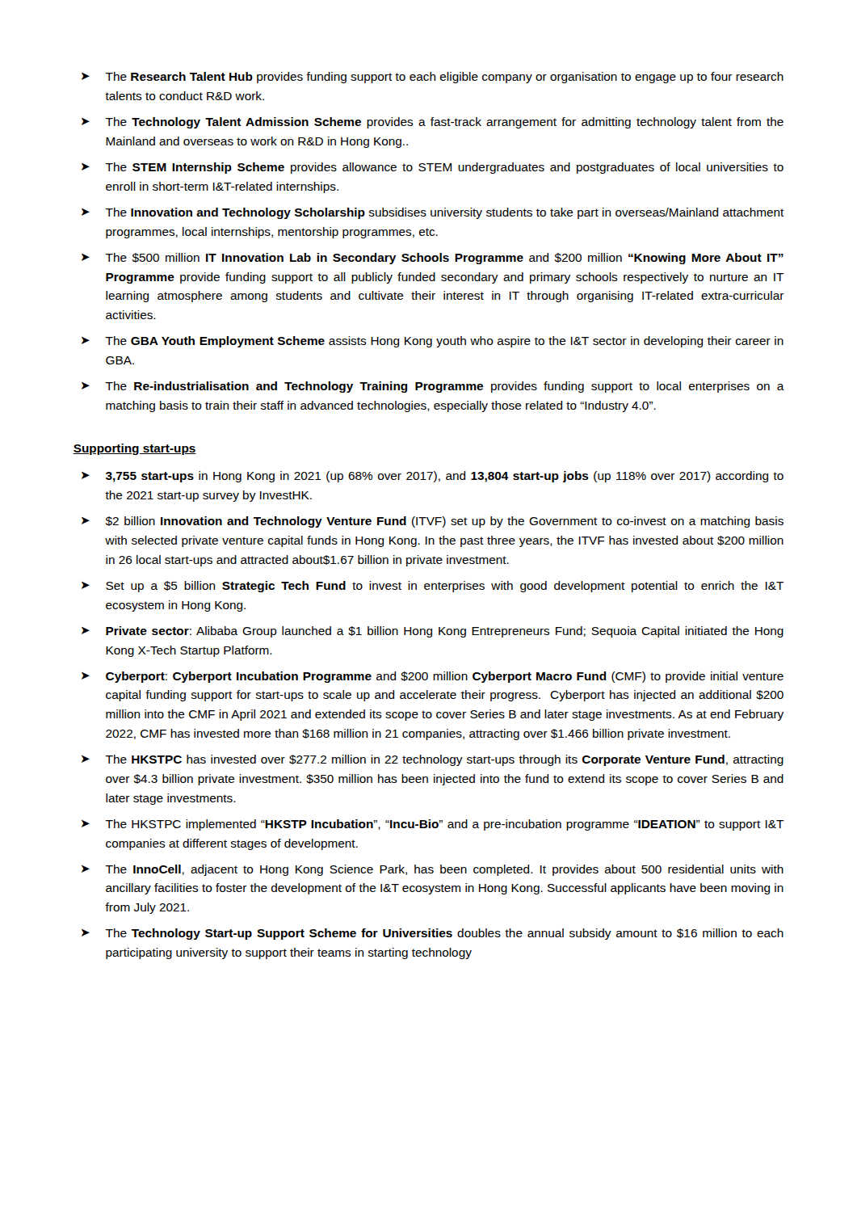The Research Talent Hub provides funding support to each eligible company or organisation to engage up to four research talents to conduct R&D work.
The Technology Talent Admission Scheme provides a fast-track arrangement for admitting technology talent from the Mainland and overseas to work on R&D in Hong Kong..
The STEM Internship Scheme provides allowance to STEM undergraduates and postgraduates of local universities to enroll in short-term I&T-related internships.
The Innovation and Technology Scholarship subsidises university students to take part in overseas/Mainland attachment programmes, local internships, mentorship programmes, etc.
The $500 million IT Innovation Lab in Secondary Schools Programme and $200 million “Knowing More About IT” Programme provide funding support to all publicly funded secondary and primary schools respectively to nurture an IT learning atmosphere among students and cultivate their interest in IT through organising IT-related extra-curricular activities.
The GBA Youth Employment Scheme assists Hong Kong youth who aspire to the I&T sector in developing their career in GBA.
The Re-industrialisation and Technology Training Programme provides funding support to local enterprises on a matching basis to train their staff in advanced technologies, especially those related to “Industry 4.0”.
Supporting start-ups
3,755 start-ups in Hong Kong in 2021 (up 68% over 2017), and 13,804 start-up jobs (up 118% over 2017) according to the 2021 start-up survey by InvestHK.
$2 billion Innovation and Technology Venture Fund (ITVF) set up by the Government to co-invest on a matching basis with selected private venture capital funds in Hong Kong. In the past three years, the ITVF has invested about $200 million in 26 local start-ups and attracted about$1.67 billion in private investment.
Set up a $5 billion Strategic Tech Fund to invest in enterprises with good development potential to enrich the I&T ecosystem in Hong Kong.
Private sector: Alibaba Group launched a $1 billion Hong Kong Entrepreneurs Fund; Sequoia Capital initiated the Hong Kong X-Tech Startup Platform.
Cyberport: Cyberport Incubation Programme and $200 million Cyberport Macro Fund (CMF) to provide initial venture capital funding support for start-ups to scale up and accelerate their progress. Cyberport has injected an additional $200 million into the CMF in April 2021 and extended its scope to cover Series B and later stage investments. As at end February 2022, CMF has invested more than $168 million in 21 companies, attracting over $1.466 billion private investment.
The HKSTPC has invested over $277.2 million in 22 technology start-ups through its Corporate Venture Fund, attracting over $4.3 billion private investment. $350 million has been injected into the fund to extend its scope to cover Series B and later stage investments.
The HKSTPC implemented “HKSTP Incubation”, “Incu-Bio” and a pre-incubation programme “IDEATION” to support I&T companies at different stages of development.
The InnoCell, adjacent to Hong Kong Science Park, has been completed. It provides about 500 residential units with ancillary facilities to foster the development of the I&T ecosystem in Hong Kong. Successful applicants have been moving in from July 2021.
The Technology Start-up Support Scheme for Universities doubles the annual subsidy amount to $16 million to each participating university to support their teams in starting technology